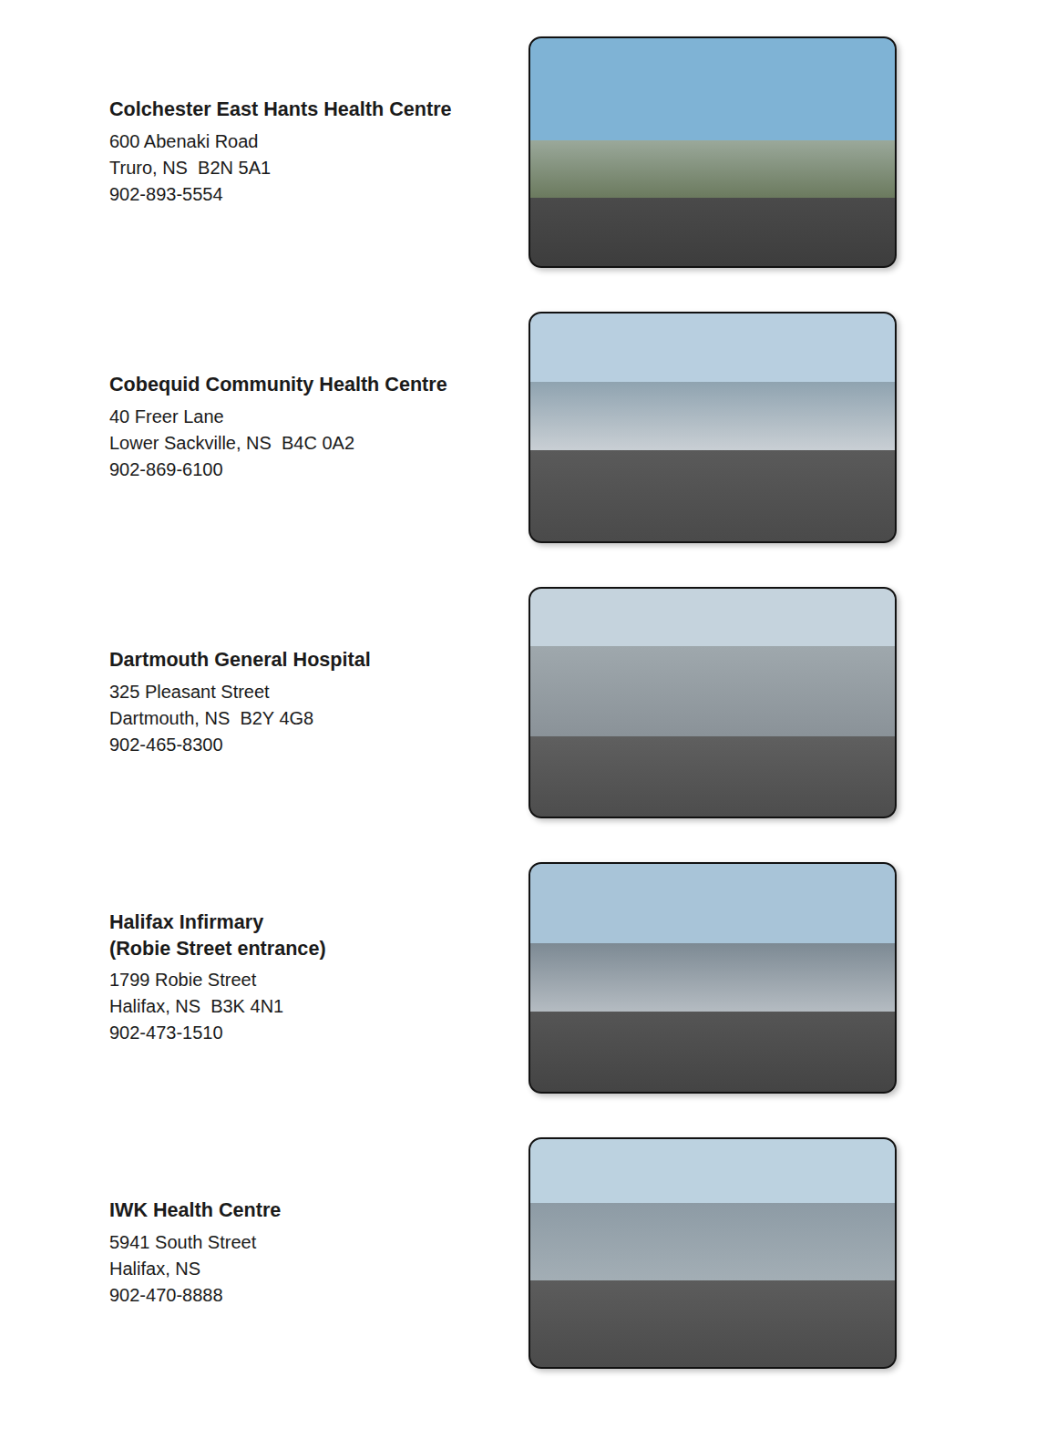Colchester East Hants Health Centre
600 Abenaki Road
Truro, NS B2N 5A1
902-893-5554
Colchester East Hants Health Centre exterior
Cobequid Community Health Centre
40 Freer Lane
Lower Sackville, NS B4C 0A2
902-869-6100
Cobequid Community Health Centre exterior
Dartmouth General Hospital
325 Pleasant Street
Dartmouth, NS B2Y 4G8
902-465-8300
Dartmouth General Hospital exterior
Halifax Infirmary
(Robie Street entrance)
1799 Robie Street
Halifax, NS B3K 4N1
902-473-1510
Halifax Infirmary Robie Street entrance
IWK Health Centre
5941 South Street
Halifax, NS
902-470-8888
IWK Health Centre exterior